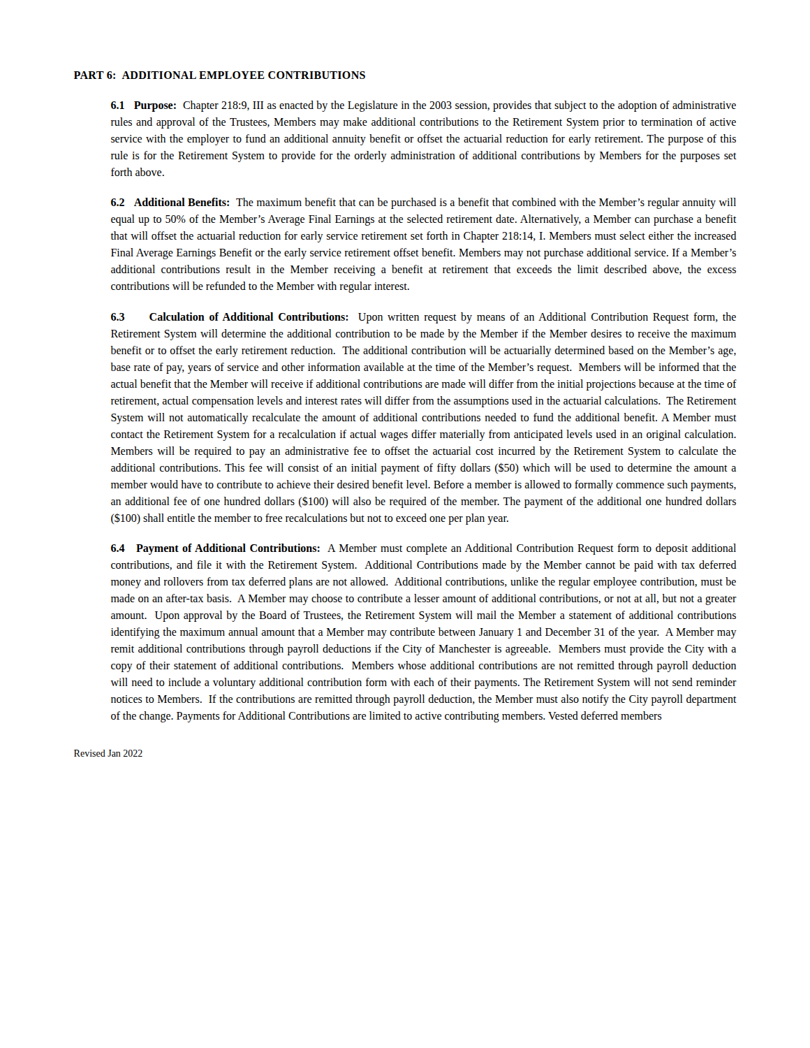PART 6: ADDITIONAL EMPLOYEE CONTRIBUTIONS
6.1 Purpose: Chapter 218:9, III as enacted by the Legislature in the 2003 session, provides that subject to the adoption of administrative rules and approval of the Trustees, Members may make additional contributions to the Retirement System prior to termination of active service with the employer to fund an additional annuity benefit or offset the actuarial reduction for early retirement. The purpose of this rule is for the Retirement System to provide for the orderly administration of additional contributions by Members for the purposes set forth above.
6.2 Additional Benefits: The maximum benefit that can be purchased is a benefit that combined with the Member’s regular annuity will equal up to 50% of the Member’s Average Final Earnings at the selected retirement date. Alternatively, a Member can purchase a benefit that will offset the actuarial reduction for early service retirement set forth in Chapter 218:14, I. Members must select either the increased Final Average Earnings Benefit or the early service retirement offset benefit. Members may not purchase additional service. If a Member’s additional contributions result in the Member receiving a benefit at retirement that exceeds the limit described above, the excess contributions will be refunded to the Member with regular interest.
6.3 Calculation of Additional Contributions: Upon written request by means of an Additional Contribution Request form, the Retirement System will determine the additional contribution to be made by the Member if the Member desires to receive the maximum benefit or to offset the early retirement reduction. The additional contribution will be actuarially determined based on the Member’s age, base rate of pay, years of service and other information available at the time of the Member’s request. Members will be informed that the actual benefit that the Member will receive if additional contributions are made will differ from the initial projections because at the time of retirement, actual compensation levels and interest rates will differ from the assumptions used in the actuarial calculations. The Retirement System will not automatically recalculate the amount of additional contributions needed to fund the additional benefit. A Member must contact the Retirement System for a recalculation if actual wages differ materially from anticipated levels used in an original calculation. Members will be required to pay an administrative fee to offset the actuarial cost incurred by the Retirement System to calculate the additional contributions. This fee will consist of an initial payment of fifty dollars ($50) which will be used to determine the amount a member would have to contribute to achieve their desired benefit level. Before a member is allowed to formally commence such payments, an additional fee of one hundred dollars ($100) will also be required of the member. The payment of the additional one hundred dollars ($100) shall entitle the member to free recalculations but not to exceed one per plan year.
6.4 Payment of Additional Contributions: A Member must complete an Additional Contribution Request form to deposit additional contributions, and file it with the Retirement System. Additional Contributions made by the Member cannot be paid with tax deferred money and rollovers from tax deferred plans are not allowed. Additional contributions, unlike the regular employee contribution, must be made on an after-tax basis. A Member may choose to contribute a lesser amount of additional contributions, or not at all, but not a greater amount. Upon approval by the Board of Trustees, the Retirement System will mail the Member a statement of additional contributions identifying the maximum annual amount that a Member may contribute between January 1 and December 31 of the year. A Member may remit additional contributions through payroll deductions if the City of Manchester is agreeable. Members must provide the City with a copy of their statement of additional contributions. Members whose additional contributions are not remitted through payroll deduction will need to include a voluntary additional contribution form with each of their payments. The Retirement System will not send reminder notices to Members. If the contributions are remitted through payroll deduction, the Member must also notify the City payroll department of the change. Payments for Additional Contributions are limited to active contributing members. Vested deferred members
Revised Jan 2022